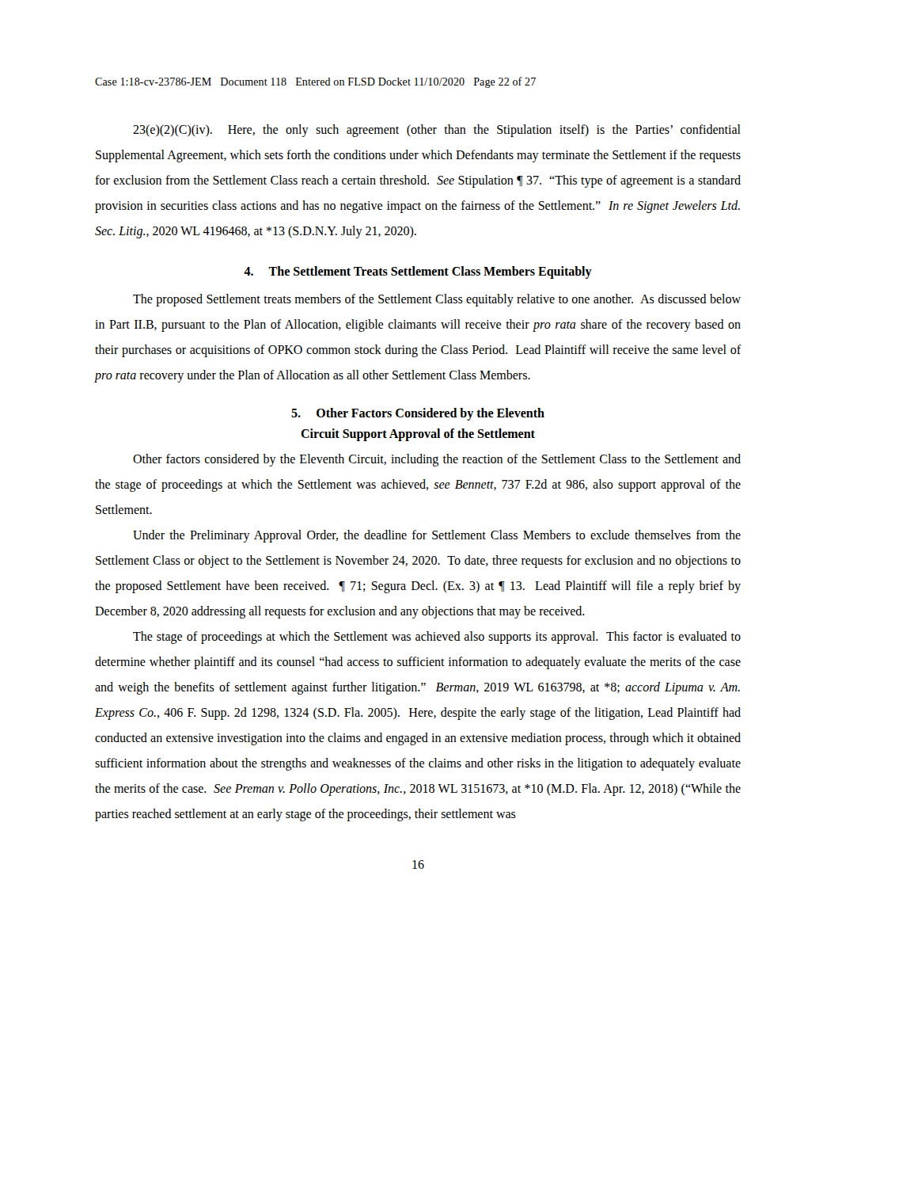Case 1:18-cv-23786-JEM Document 118 Entered on FLSD Docket 11/10/2020 Page 22 of 27
23(e)(2)(C)(iv). Here, the only such agreement (other than the Stipulation itself) is the Parties’ confidential Supplemental Agreement, which sets forth the conditions under which Defendants may terminate the Settlement if the requests for exclusion from the Settlement Class reach a certain threshold. See Stipulation ¶ 37. “This type of agreement is a standard provision in securities class actions and has no negative impact on the fairness of the Settlement.” In re Signet Jewelers Ltd. Sec. Litig., 2020 WL 4196468, at *13 (S.D.N.Y. July 21, 2020).
4. The Settlement Treats Settlement Class Members Equitably
The proposed Settlement treats members of the Settlement Class equitably relative to one another. As discussed below in Part II.B, pursuant to the Plan of Allocation, eligible claimants will receive their pro rata share of the recovery based on their purchases or acquisitions of OPKO common stock during the Class Period. Lead Plaintiff will receive the same level of pro rata recovery under the Plan of Allocation as all other Settlement Class Members.
5. Other Factors Considered by the Eleventh
Circuit Support Approval of the Settlement
Other factors considered by the Eleventh Circuit, including the reaction of the Settlement Class to the Settlement and the stage of proceedings at which the Settlement was achieved, see Bennett, 737 F.2d at 986, also support approval of the Settlement.
Under the Preliminary Approval Order, the deadline for Settlement Class Members to exclude themselves from the Settlement Class or object to the Settlement is November 24, 2020. To date, three requests for exclusion and no objections to the proposed Settlement have been received. ¶ 71; Segura Decl. (Ex. 3) at ¶ 13. Lead Plaintiff will file a reply brief by December 8, 2020 addressing all requests for exclusion and any objections that may be received.
The stage of proceedings at which the Settlement was achieved also supports its approval. This factor is evaluated to determine whether plaintiff and its counsel “had access to sufficient information to adequately evaluate the merits of the case and weigh the benefits of settlement against further litigation.” Berman, 2019 WL 6163798, at *8; accord Lipuma v. Am. Express Co., 406 F. Supp. 2d 1298, 1324 (S.D. Fla. 2005). Here, despite the early stage of the litigation, Lead Plaintiff had conducted an extensive investigation into the claims and engaged in an extensive mediation process, through which it obtained sufficient information about the strengths and weaknesses of the claims and other risks in the litigation to adequately evaluate the merits of the case. See Preman v. Pollo Operations, Inc., 2018 WL 3151673, at *10 (M.D. Fla. Apr. 12, 2018) (“While the parties reached settlement at an early stage of the proceedings, their settlement was
16